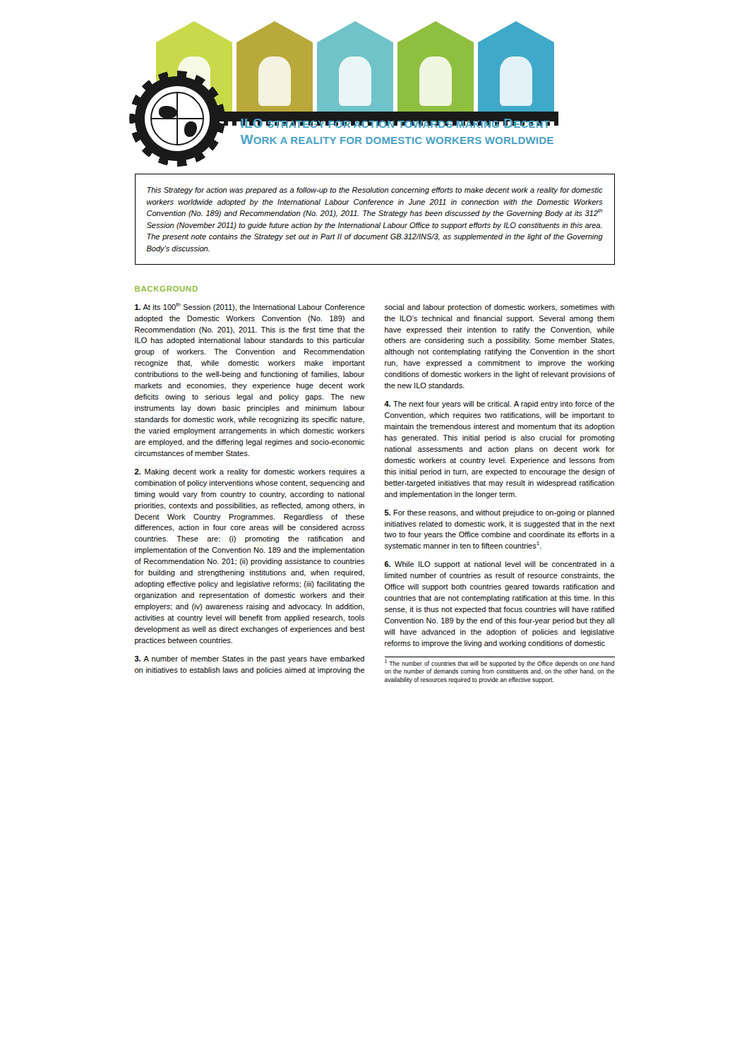ILO STRATEGY FOR ACTION TOWARDS MAKING DECENT
WORK A REALITY FOR DOMESTIC WORKERS WORLDWIDE
This Strategy for action was prepared as a follow-up to the Resolution concerning efforts to make decent work a reality for domestic workers worldwide adopted by the International Labour Conference in June 2011 in connection with the Domestic Workers Convention (No. 189) and Recommendation (No. 201), 2011. The Strategy has been discussed by the Governing Body at its 312th Session (November 2011) to guide future action by the International Labour Office to support efforts by ILO constituents in this area. The present note contains the Strategy set out in Part II of document GB.312/INS/3, as supplemented in the light of the Governing Body’s discussion.
BACKGROUND
1. At its 100th Session (2011), the International Labour Conference adopted the Domestic Workers Convention (No. 189) and Recommendation (No. 201), 2011. This is the first time that the ILO has adopted international labour standards to this particular group of workers. The Convention and Recommendation recognize that, while domestic workers make important contributions to the well-being and functioning of families, labour markets and economies, they experience huge decent work deficits owing to serious legal and policy gaps. The new instruments lay down basic principles and minimum labour standards for domestic work, while recognizing its specific nature, the varied employment arrangements in which domestic workers are employed, and the differing legal regimes and socio-economic circumstances of member States.
2. Making decent work a reality for domestic workers requires a combination of policy interventions whose content, sequencing and timing would vary from country to country, according to national priorities, contexts and possibilities, as reflected, among others, in Decent Work Country Programmes. Regardless of these differences, action in four core areas will be considered across countries. These are: (i) promoting the ratification and implementation of the Convention No. 189 and the implementation of Recommendation No. 201; (ii) providing assistance to countries for building and strengthening institutions and, when required, adopting effective policy and legislative reforms; (iii) facilitating the organization and representation of domestic workers and their employers; and (iv) awareness raising and advocacy. In addition, activities at country level will benefit from applied research, tools development as well as direct exchanges of experiences and best practices between countries.
3. A number of member States in the past years have embarked on initiatives to establish laws and policies aimed at improving the social and labour protection of domestic workers, sometimes with the ILO’s technical and financial support. Several among them have expressed their intention to ratify the Convention, while others are considering such a possibility. Some member States, although not contemplating ratifying the Convention in the short run, have expressed a commitment to improve the working conditions of domestic workers in the light of relevant provisions of the new ILO standards.
4. The next four years will be critical. A rapid entry into force of the Convention, which requires two ratifications, will be important to maintain the tremendous interest and momentum that its adoption has generated. This initial period is also crucial for promoting national assessments and action plans on decent work for domestic workers at country level. Experience and lessons from this initial period in turn, are expected to encourage the design of better-targeted initiatives that may result in widespread ratification and implementation in the longer term.
5. For these reasons, and without prejudice to on-going or planned initiatives related to domestic work, it is suggested that in the next two to four years the Office combine and coordinate its efforts in a systematic manner in ten to fifteen countries1.
6. While ILO support at national level will be concentrated in a limited number of countries as result of resource constraints, the Office will support both countries geared towards ratification and countries that are not contemplating ratification at this time. In this sense, it is thus not expected that focus countries will have ratified Convention No. 189 by the end of this four-year period but they all will have advanced in the adoption of policies and legislative reforms to improve the living and working conditions of domestic
1 The number of countries that will be supported by the Office depends on one hand on the number of demands coming from constituents and, on the other hand, on the availability of resources required to provide an effective support.